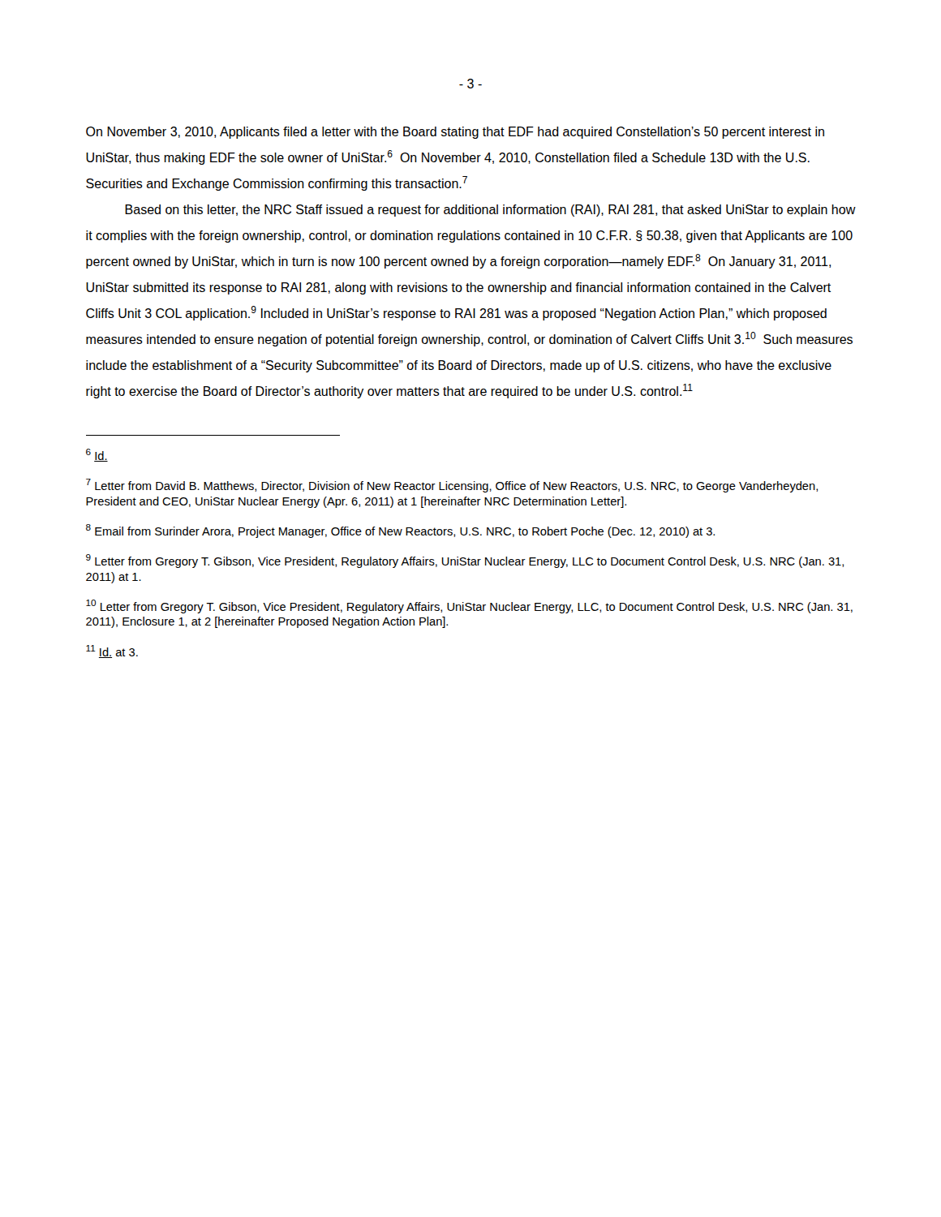- 3 -
On November 3, 2010, Applicants filed a letter with the Board stating that EDF had acquired Constellation’s 50 percent interest in UniStar, thus making EDF the sole owner of UniStar.6 On November 4, 2010, Constellation filed a Schedule 13D with the U.S. Securities and Exchange Commission confirming this transaction.7
Based on this letter, the NRC Staff issued a request for additional information (RAI), RAI 281, that asked UniStar to explain how it complies with the foreign ownership, control, or domination regulations contained in 10 C.F.R. § 50.38, given that Applicants are 100 percent owned by UniStar, which in turn is now 100 percent owned by a foreign corporation—namely EDF.8 On January 31, 2011, UniStar submitted its response to RAI 281, along with revisions to the ownership and financial information contained in the Calvert Cliffs Unit 3 COL application.9 Included in UniStar’s response to RAI 281 was a proposed “Negation Action Plan,” which proposed measures intended to ensure negation of potential foreign ownership, control, or domination of Calvert Cliffs Unit 3.10 Such measures include the establishment of a “Security Subcommittee” of its Board of Directors, made up of U.S. citizens, who have the exclusive right to exercise the Board of Director’s authority over matters that are required to be under U.S. control.11
6 Id.
7 Letter from David B. Matthews, Director, Division of New Reactor Licensing, Office of New Reactors, U.S. NRC, to George Vanderheyden, President and CEO, UniStar Nuclear Energy (Apr. 6, 2011) at 1 [hereinafter NRC Determination Letter].
8 Email from Surinder Arora, Project Manager, Office of New Reactors, U.S. NRC, to Robert Poche (Dec. 12, 2010) at 3.
9 Letter from Gregory T. Gibson, Vice President, Regulatory Affairs, UniStar Nuclear Energy, LLC to Document Control Desk, U.S. NRC (Jan. 31, 2011) at 1.
10 Letter from Gregory T. Gibson, Vice President, Regulatory Affairs, UniStar Nuclear Energy, LLC, to Document Control Desk, U.S. NRC (Jan. 31, 2011), Enclosure 1, at 2 [hereinafter Proposed Negation Action Plan].
11 Id. at 3.